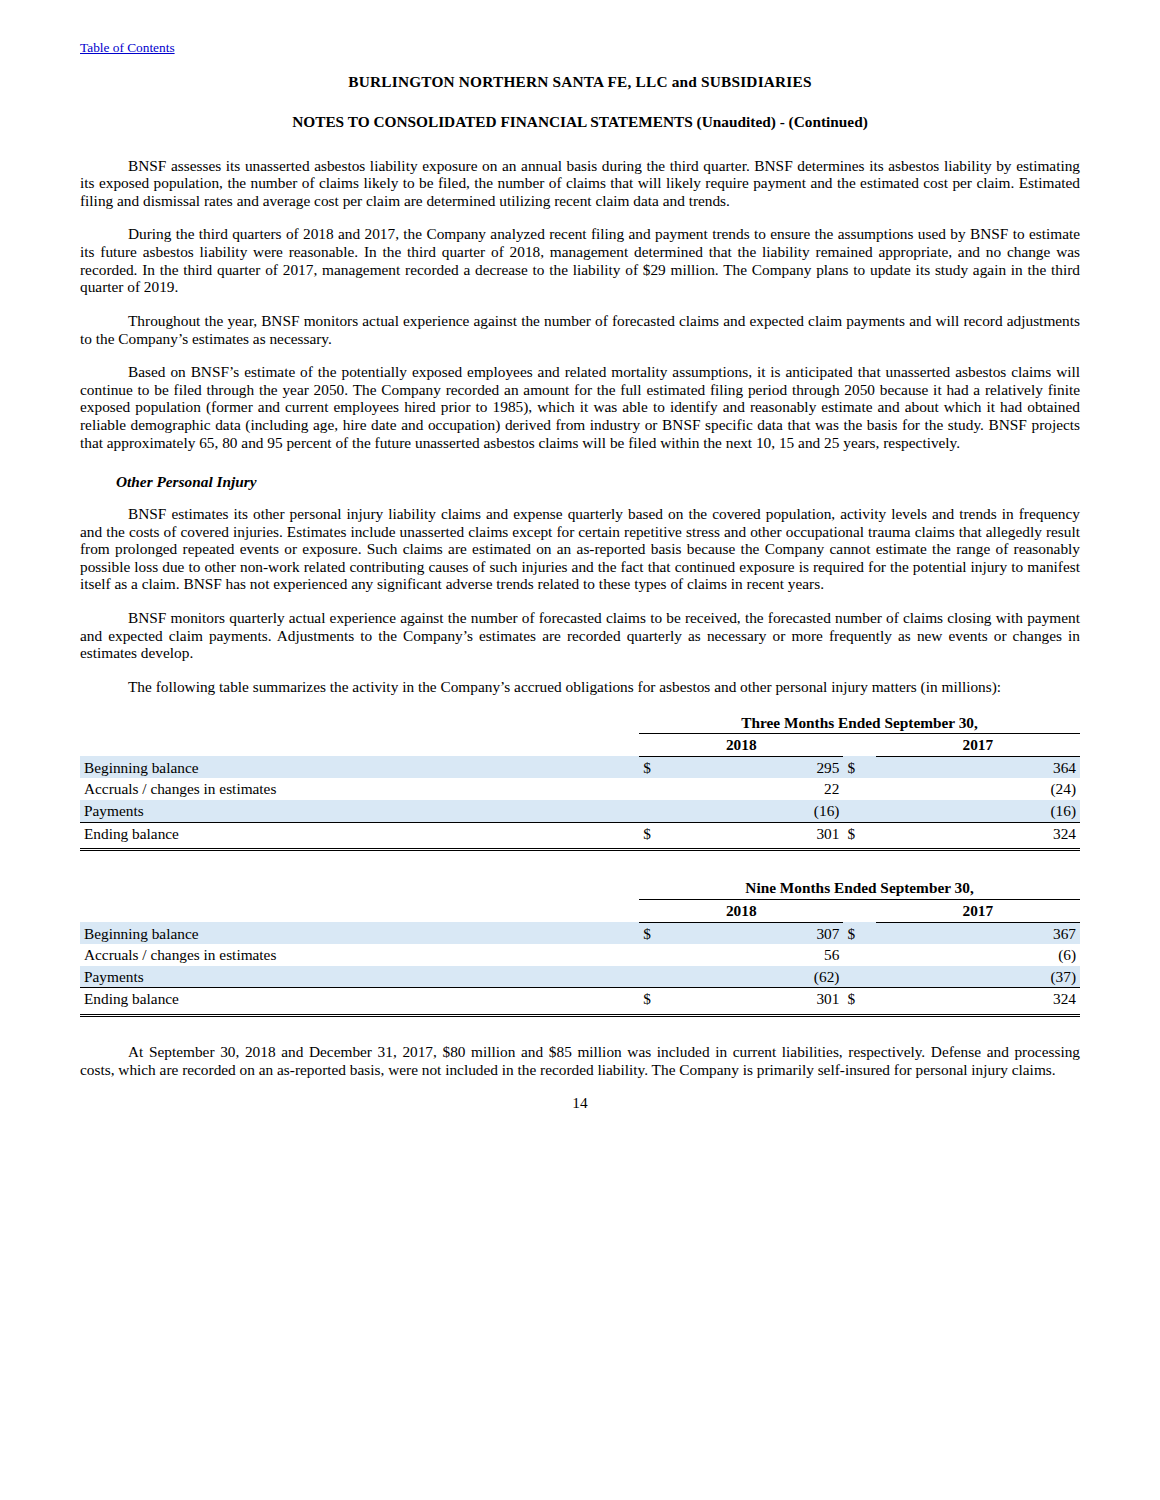Table of Contents
BURLINGTON NORTHERN SANTA FE, LLC and SUBSIDIARIES
NOTES TO CONSOLIDATED FINANCIAL STATEMENTS (Unaudited) - (Continued)
BNSF assesses its unasserted asbestos liability exposure on an annual basis during the third quarter. BNSF determines its asbestos liability by estimating its exposed population, the number of claims likely to be filed, the number of claims that will likely require payment and the estimated cost per claim. Estimated filing and dismissal rates and average cost per claim are determined utilizing recent claim data and trends.
During the third quarters of 2018 and 2017, the Company analyzed recent filing and payment trends to ensure the assumptions used by BNSF to estimate its future asbestos liability were reasonable. In the third quarter of 2018, management determined that the liability remained appropriate, and no change was recorded. In the third quarter of 2017, management recorded a decrease to the liability of $29 million. The Company plans to update its study again in the third quarter of 2019.
Throughout the year, BNSF monitors actual experience against the number of forecasted claims and expected claim payments and will record adjustments to the Company’s estimates as necessary.
Based on BNSF’s estimate of the potentially exposed employees and related mortality assumptions, it is anticipated that unasserted asbestos claims will continue to be filed through the year 2050. The Company recorded an amount for the full estimated filing period through 2050 because it had a relatively finite exposed population (former and current employees hired prior to 1985), which it was able to identify and reasonably estimate and about which it had obtained reliable demographic data (including age, hire date and occupation) derived from industry or BNSF specific data that was the basis for the study. BNSF projects that approximately 65, 80 and 95 percent of the future unasserted asbestos claims will be filed within the next 10, 15 and 25 years, respectively.
Other Personal Injury
BNSF estimates its other personal injury liability claims and expense quarterly based on the covered population, activity levels and trends in frequency and the costs of covered injuries. Estimates include unasserted claims except for certain repetitive stress and other occupational trauma claims that allegedly result from prolonged repeated events or exposure. Such claims are estimated on an as-reported basis because the Company cannot estimate the range of reasonably possible loss due to other non-work related contributing causes of such injuries and the fact that continued exposure is required for the potential injury to manifest itself as a claim. BNSF has not experienced any significant adverse trends related to these types of claims in recent years.
BNSF monitors quarterly actual experience against the number of forecasted claims to be received, the forecasted number of claims closing with payment and expected claim payments. Adjustments to the Company’s estimates are recorded quarterly as necessary or more frequently as new events or changes in estimates develop.
The following table summarizes the activity in the Company’s accrued obligations for asbestos and other personal injury matters (in millions):
| | Three Months Ended September 30, |
| | 2018 | | 2017 |
| Beginning balance | $ | 295 | $ | | 364 |
| Accruals / changes in estimates | | 22 | | | (24) |
| Payments | | (16) | | | (16) |
| Ending balance | $ | 301 | $ | | 324 |
| | Nine Months Ended September 30, |
| | 2018 | | 2017 |
| Beginning balance | $ | 307 | $ | | 367 |
| Accruals / changes in estimates | | 56 | | | (6) |
| Payments | | (62) | | | (37) |
| Ending balance | $ | 301 | $ | | 324 |
At September 30, 2018 and December 31, 2017, $80 million and $85 million was included in current liabilities, respectively. Defense and processing costs, which are recorded on an as-reported basis, were not included in the recorded liability. The Company is primarily self-insured for personal injury claims.
14